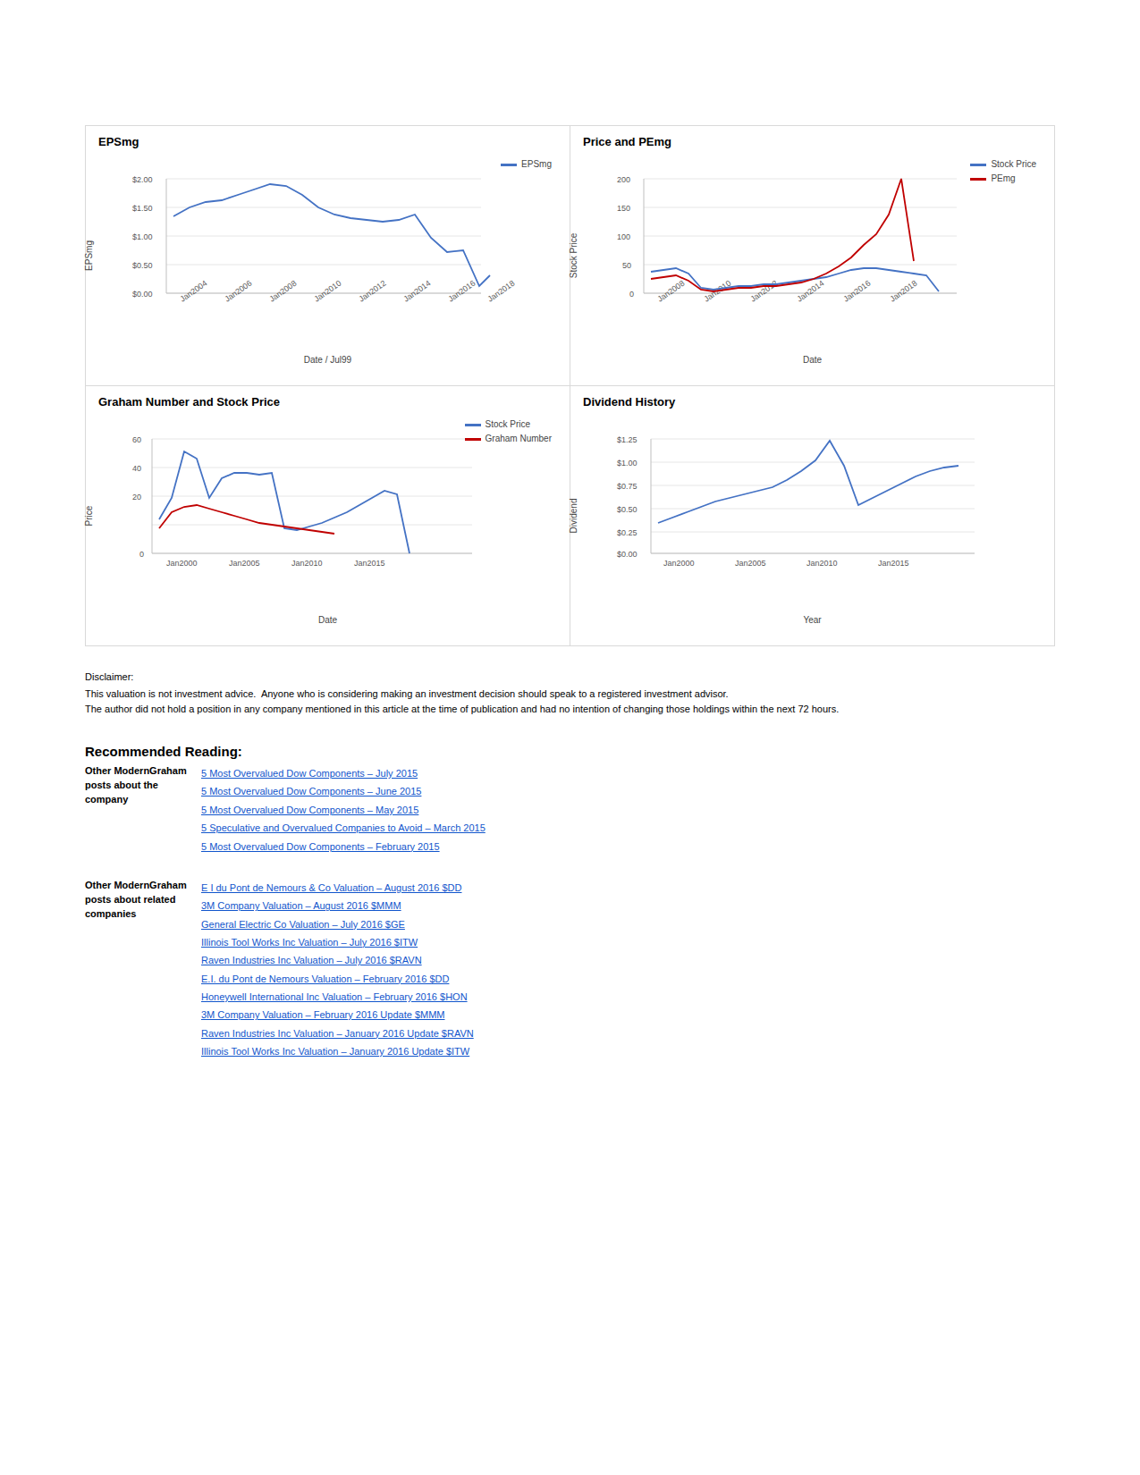| EPSmg EPSmg $2.00 $1.50 $1.00 $0.50 $0.00 Jan2004 Jan2006 Jan2008 Jan2010 Jan2012 Jan2014 Jan2016 Jan2018 EPSmg Date / Jul99 | Price and PEmg Stock Price PEmg 200 150 100 50 0 Jan2008 Jan2010 Jan2012 Jan2014 Jan2016 Jan2018 Stock Price Date |
| Graham Number and Stock Price Stock Price Graham Number 60 40 20 0 Jan2000 Jan2005 Jan2010 Jan2015 Price Date | Dividend History $1.25 $1.00 $0.75 $0.50 $0.25 $0.00 Jan2000 Jan2005 Jan2010 Jan2015 Dividend Year |
Disclaimer:
This valuation is not investment advice. Anyone who is considering making an investment decision should speak to a registered investment advisor.
The author did not hold a position in any company mentioned in this article at the time of publication and had no intention of changing those holdings within the next 72 hours.
Recommended Reading:
| Other ModernGraham posts about the company | 5 Most Overvalued Dow Components – July 2015 5 Most Overvalued Dow Components – June 2015 5 Most Overvalued Dow Components – May 2015 5 Speculative and Overvalued Companies to Avoid – March 2015 5 Most Overvalued Dow Components – February 2015 |
| Other ModernGraham posts about related companies | E I du Pont de Nemours & Co Valuation – August 2016 $DD 3M Company Valuation – August 2016 $MMM General Electric Co Valuation – July 2016 $GE Illinois Tool Works Inc Valuation – July 2016 $ITW Raven Industries Inc Valuation – July 2016 $RAVN E.I. du Pont de Nemours Valuation – February 2016 $DD Honeywell International Inc Valuation – February 2016 $HON 3M Company Valuation – February 2016 Update $MMM Raven Industries Inc Valuation – January 2016 Update $RAVN Illinois Tool Works Inc Valuation – January 2016 Update $ITW |